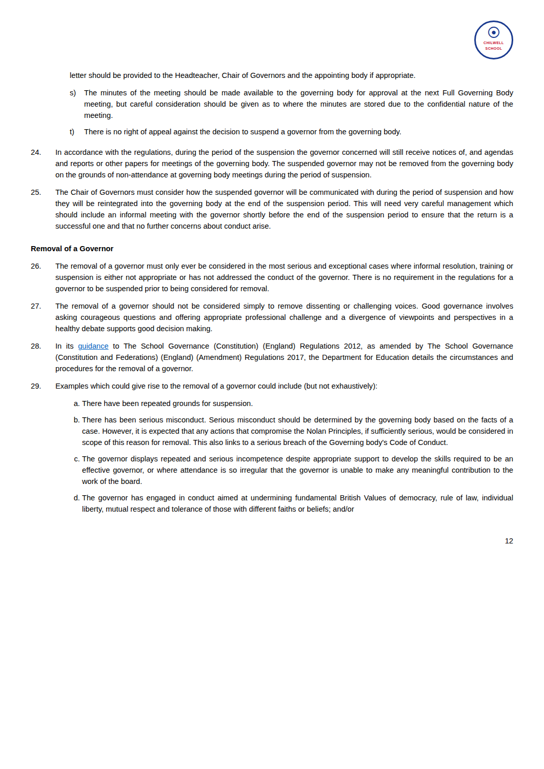⦿ CHILWELL
SCHOOL
letter should be provided to the Headteacher, Chair of Governors and the appointing body if appropriate.
s) The minutes of the meeting should be made available to the governing body for approval at the next Full Governing Body meeting, but careful consideration should be given as to where the minutes are stored due to the confidential nature of the meeting.
t) There is no right of appeal against the decision to suspend a governor from the governing body.
24.
In accordance with the regulations, during the period of the suspension the governor concerned will still receive notices of, and agendas and reports or other papers for meetings of the governing body. The suspended governor may not be removed from the governing body on the grounds of non-attendance at governing body meetings during the period of suspension.
25.
The Chair of Governors must consider how the suspended governor will be communicated with during the period of suspension and how they will be reintegrated into the governing body at the end of the suspension period. This will need very careful management which should include an informal meeting with the governor shortly before the end of the suspension period to ensure that the return is a successful one and that no further concerns about conduct arise.
Removal of a Governor
26.
The removal of a governor must only ever be considered in the most serious and exceptional cases where informal resolution, training or suspension is either not appropriate or has not addressed the conduct of the governor. There is no requirement in the regulations for a governor to be suspended prior to being considered for removal.
27.
The removal of a governor should not be considered simply to remove dissenting or challenging voices. Good governance involves asking courageous questions and offering appropriate professional challenge and a divergence of viewpoints and perspectives in a healthy debate supports good decision making.
28.
In its guidance to The School Governance (Constitution) (England) Regulations 2012, as amended by The School Governance (Constitution and Federations) (England) (Amendment) Regulations 2017, the Department for Education details the circumstances and procedures for the removal of a governor.
29.
Examples which could give rise to the removal of a governor could include (but not exhaustively):
There have been repeated grounds for suspension.
There has been serious misconduct. Serious misconduct should be determined by the governing body based on the facts of a case. However, it is expected that any actions that compromise the Nolan Principles, if sufficiently serious, would be considered in scope of this reason for removal. This also links to a serious breach of the Governing body's Code of Conduct.
The governor displays repeated and serious incompetence despite appropriate support to develop the skills required to be an effective governor, or where attendance is so irregular that the governor is unable to make any meaningful contribution to the work of the board.
The governor has engaged in conduct aimed at undermining fundamental British Values of democracy, rule of law, individual liberty, mutual respect and tolerance of those with different faiths or beliefs; and/or
12